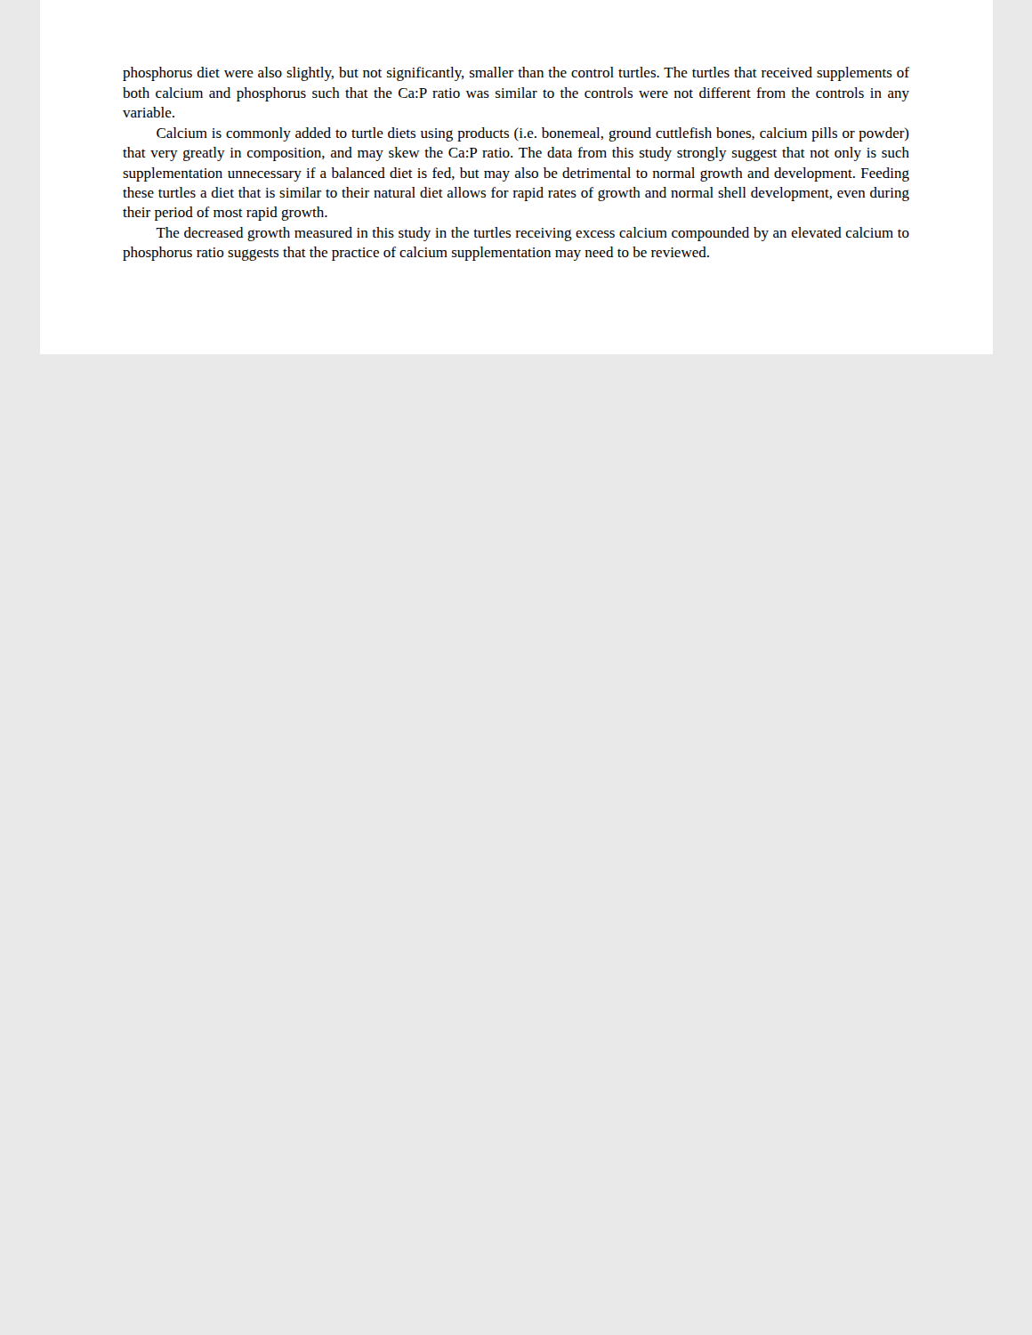phosphorus diet were also slightly, but not significantly, smaller than the control turtles. The turtles that received supplements of both calcium and phosphorus such that the Ca:P ratio was similar to the controls were not different from the controls in any variable.
Calcium is commonly added to turtle diets using products (i.e. bonemeal, ground cuttlefish bones, calcium pills or powder) that very greatly in composition, and may skew the Ca:P ratio. The data from this study strongly suggest that not only is such supplementation unnecessary if a balanced diet is fed, but may also be detrimental to normal growth and development. Feeding these turtles a diet that is similar to their natural diet allows for rapid rates of growth and normal shell development, even during their period of most rapid growth.
The decreased growth measured in this study in the turtles receiving excess calcium compounded by an elevated calcium to phosphorus ratio suggests that the practice of calcium supplementation may need to be reviewed.